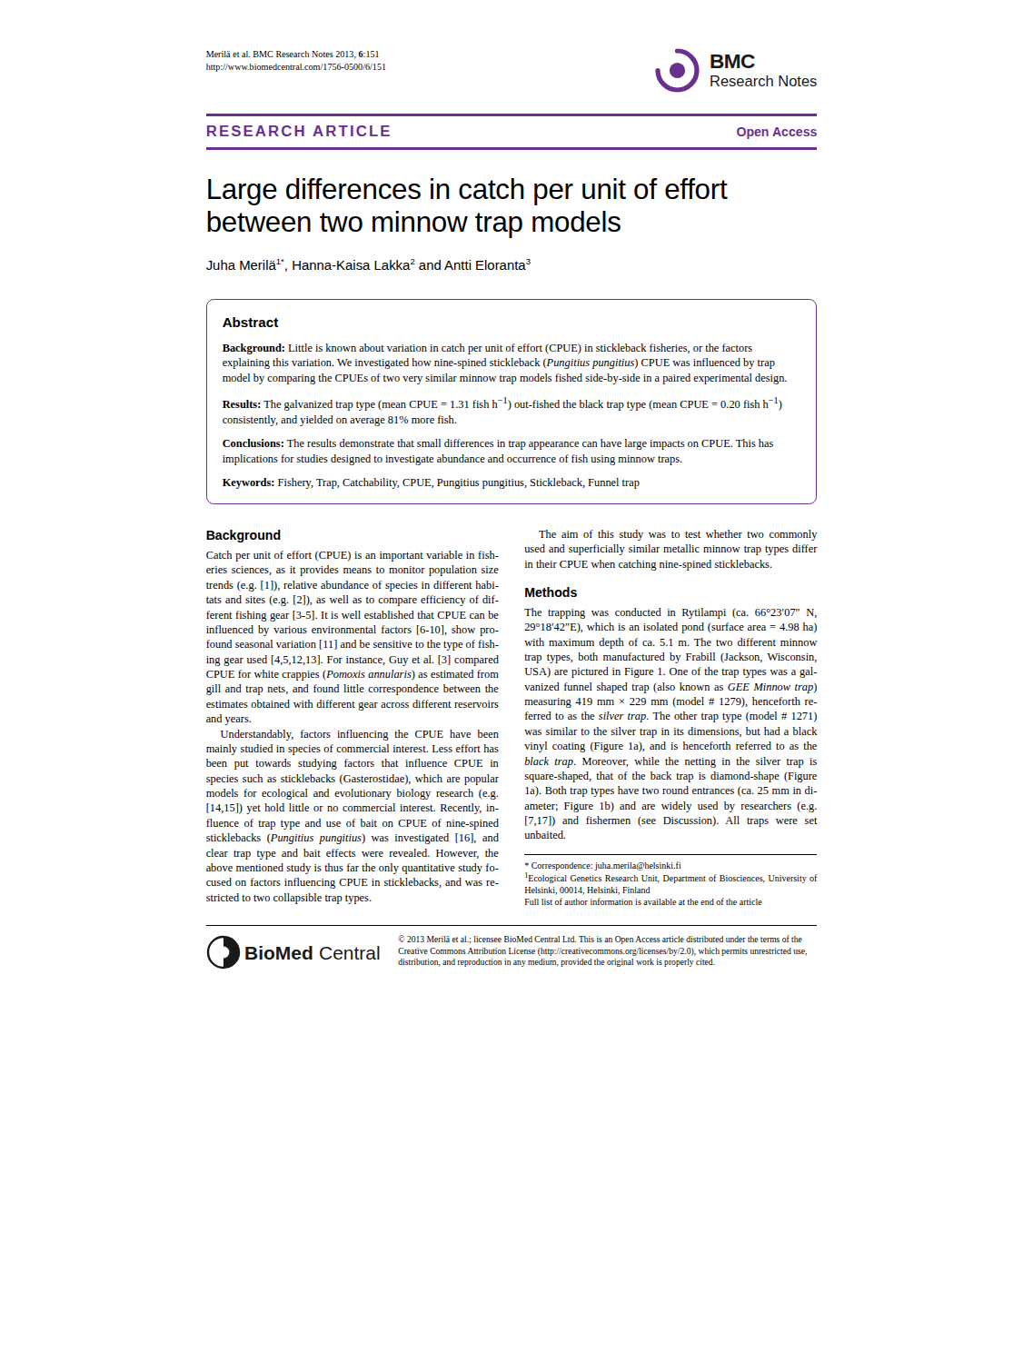Merilä et al. BMC Research Notes 2013, 6:151
http://www.biomedcentral.com/1756-0500/6/151
BMC Research Notes
RESEARCH ARTICLE
Open Access
Large differences in catch per unit of effort
between two minnow trap models
Juha Merilä1*, Hanna-Kaisa Lakka2 and Antti Eloranta3
Abstract
Background: Little is known about variation in catch per unit of effort (CPUE) in stickleback fisheries, or the factors explaining this variation. We investigated how nine-spined stickleback (Pungitius pungitius) CPUE was influenced by trap model by comparing the CPUEs of two very similar minnow trap models fished side-by-side in a paired experimental design.
Results: The galvanized trap type (mean CPUE = 1.31 fish h−1) out-fished the black trap type (mean CPUE = 0.20 fish h−1) consistently, and yielded on average 81% more fish.
Conclusions: The results demonstrate that small differences in trap appearance can have large impacts on CPUE. This has implications for studies designed to investigate abundance and occurrence of fish using minnow traps.
Keywords: Fishery, Trap, Catchability, CPUE, Pungitius pungitius, Stickleback, Funnel trap
Background
Catch per unit of effort (CPUE) is an important variable in fisheries sciences, as it provides means to monitor population size trends (e.g. [1]), relative abundance of species in different habitats and sites (e.g. [2]), as well as to compare efficiency of different fishing gear [3-5]. It is well established that CPUE can be influenced by various environmental factors [6-10], show profound seasonal variation [11] and be sensitive to the type of fishing gear used [4,5,12,13]. For instance, Guy et al. [3] compared CPUE for white crappies (Pomoxis annularis) as estimated from gill and trap nets, and found little correspondence between the estimates obtained with different gear across different reservoirs and years.
Understandably, factors influencing the CPUE have been mainly studied in species of commercial interest. Less effort has been put towards studying factors that influence CPUE in species such as sticklebacks (Gasterostidae), which are popular models for ecological and evolutionary biology research (e.g. [14,15]) yet hold little or no commercial interest. Recently, influence of trap type and use of bait on CPUE of nine-spined sticklebacks (Pungitius pungitius) was investigated [16], and clear trap type and bait effects were revealed. However, the above mentioned study is thus far the only quantitative study focused on factors influencing CPUE in sticklebacks, and was restricted to two collapsible trap types.
The aim of this study was to test whether two commonly used and superficially similar metallic minnow trap types differ in their CPUE when catching nine-spined sticklebacks.
Methods
The trapping was conducted in Rytilampi (ca. 66°23′07″ N, 29°18′42″E), which is an isolated pond (surface area = 4.98 ha) with maximum depth of ca. 5.1 m. The two different minnow trap types, both manufactured by Frabill (Jackson, Wisconsin, USA) are pictured in Figure 1. One of the trap types was a galvanized funnel shaped trap (also known as GEE Minnow trap) measuring 419 mm × 229 mm (model # 1279), henceforth referred to as the silver trap. The other trap type (model # 1271) was similar to the silver trap in its dimensions, but had a black vinyl coating (Figure 1a), and is henceforth referred to as the black trap. Moreover, while the netting in the silver trap is square-shaped, that of the back trap is diamond-shape (Figure 1a). Both trap types have two round entrances (ca. 25 mm in diameter; Figure 1b) and are widely used by researchers (e.g. [7,17]) and fishermen (see Discussion). All traps were set unbaited.
* Correspondence: juha.merila@helsinki.fi
1Ecological Genetics Research Unit, Department of Biosciences, University of Helsinki, 00014, Helsinki, Finland
Full list of author information is available at the end of the article
BioMed Central
© 2013 Merilä et al.; licensee BioMed Central Ltd. This is an Open Access article distributed under the terms of the Creative Commons Attribution License (http://creativecommons.org/licenses/by/2.0), which permits unrestricted use, distribution, and reproduction in any medium, provided the original work is properly cited.